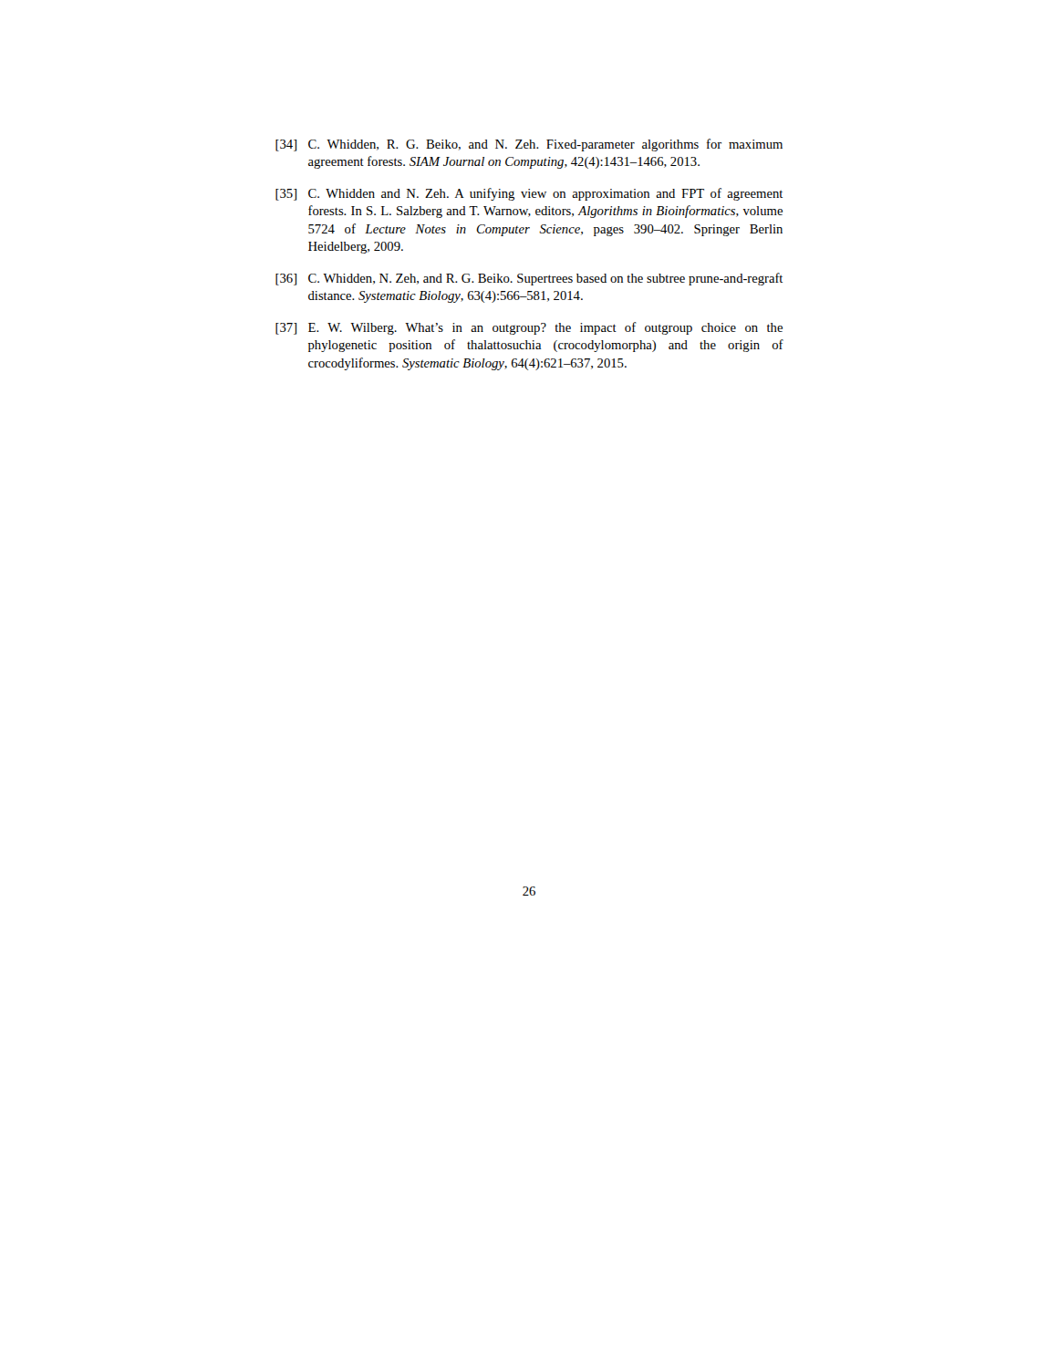[34] C. Whidden, R. G. Beiko, and N. Zeh. Fixed-parameter algorithms for maximum agreement forests. SIAM Journal on Computing, 42(4):1431–1466, 2013.
[35] C. Whidden and N. Zeh. A unifying view on approximation and FPT of agreement forests. In S. L. Salzberg and T. Warnow, editors, Algorithms in Bioinformatics, volume 5724 of Lecture Notes in Computer Science, pages 390–402. Springer Berlin Heidelberg, 2009.
[36] C. Whidden, N. Zeh, and R. G. Beiko. Supertrees based on the subtree prune-and-regraft distance. Systematic Biology, 63(4):566–581, 2014.
[37] E. W. Wilberg. What’s in an outgroup? the impact of outgroup choice on the phylogenetic position of thalattosuchia (crocodylomorpha) and the origin of crocodyliformes. Systematic Biology, 64(4):621–637, 2015.
26